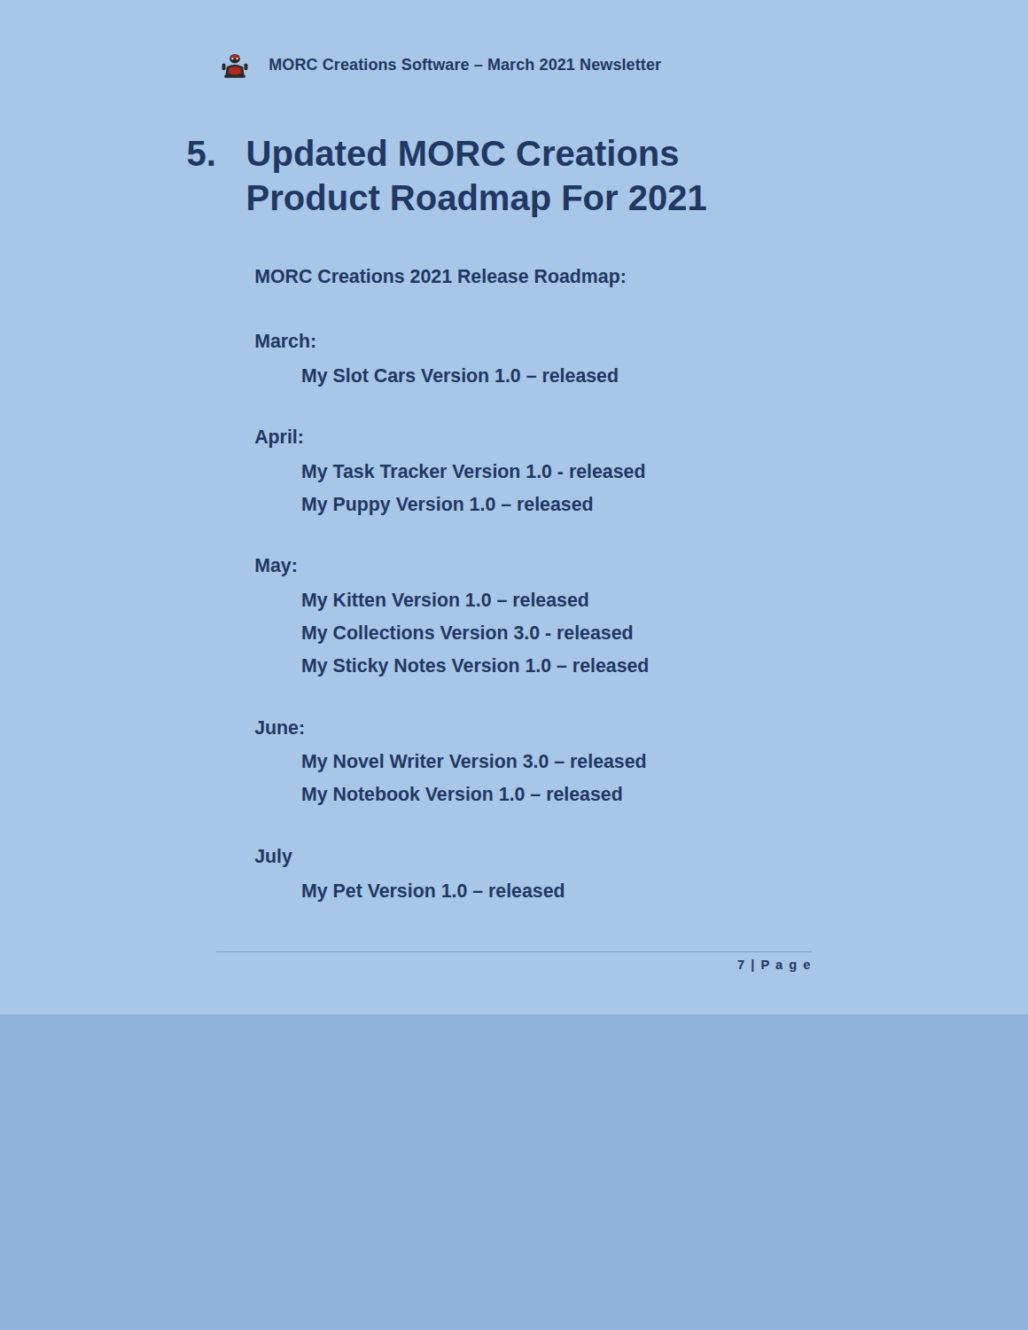MORC Creations Software – March 2021 Newsletter
5. Updated MORC Creations Product Roadmap For 2021
MORC Creations 2021 Release Roadmap:
March:
My Slot Cars Version 1.0 – released
April:
My Task Tracker Version 1.0 - released
My Puppy Version 1.0 – released
May:
My Kitten Version 1.0 – released
My Collections Version 3.0 - released
My Sticky Notes Version 1.0 – released
June:
My Novel Writer Version 3.0 – released
My Notebook Version 1.0 – released
July
My Pet Version 1.0 – released
7 | P a g e